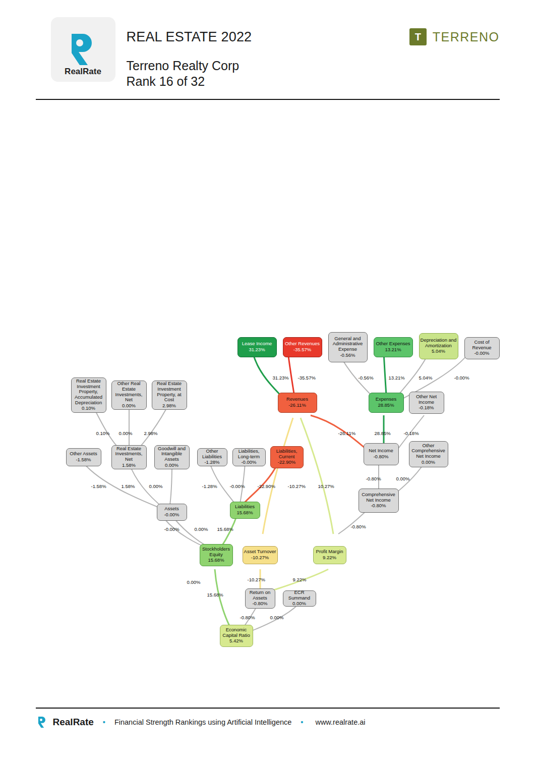RealRate
REAL ESTATE 2022
Terreno Realty Corp
Rank 16 of 32
T
TERRENO
Lease Income 31.23%
Other Revenues-35.57%
General and Administrative Expense-0.56%
Other Expenses 13.21%
Depreciation and Amortization 5.04%
Cost of Revenue-0.00%
Revenues-26.11%
Expenses 28.85%
Other Net Income-0.18%
Net Income-0.80%
Other Comprehensive Net Income 0.00%
Comprehensive Net Income-0.80%
Real Estate Investment Property, Accumulated Depreciation 0.10%
Other Real Estate Investments, Net 0.00%
Real Estate Investment Property, at Cost 2.98%
Other Assets-1.58%
Real Estate Investments, Net 1.58%
Goodwill and Intangible Assets 0.00%
Other Liabilities-1.28%
Liabilities, Long-term-0.00%
Liabilities, Current-22.90%
Assets-0.00%
Liabilities 15.68%
Stockholders Equity 15.68%
Asset Turnover-10.27%
Profit Margin 9.22%
Return on Assets-0.80%
ECR Summand 0.00%
Economic Capital Ratio 5.42%
31.23%
-35.57%
-0.56%
13.21%
5.04%
-0.00%
-26.11%
28.85%
-0.18%
-0.80%
0.00%
-0.80%
0.10%
0.00%
2.98%
-1.58%
1.58%
0.00%
-1.28%
-0.00%
-22.90%
-10.27%
10.27%
-0.00%
0.00%
15.68%
0.00%
15.68%
-10.27%
9.22%
-0.80%
0.00%
RealRate
• Financial Strength Rankings using Artificial Intelligence • www.realrate.ai